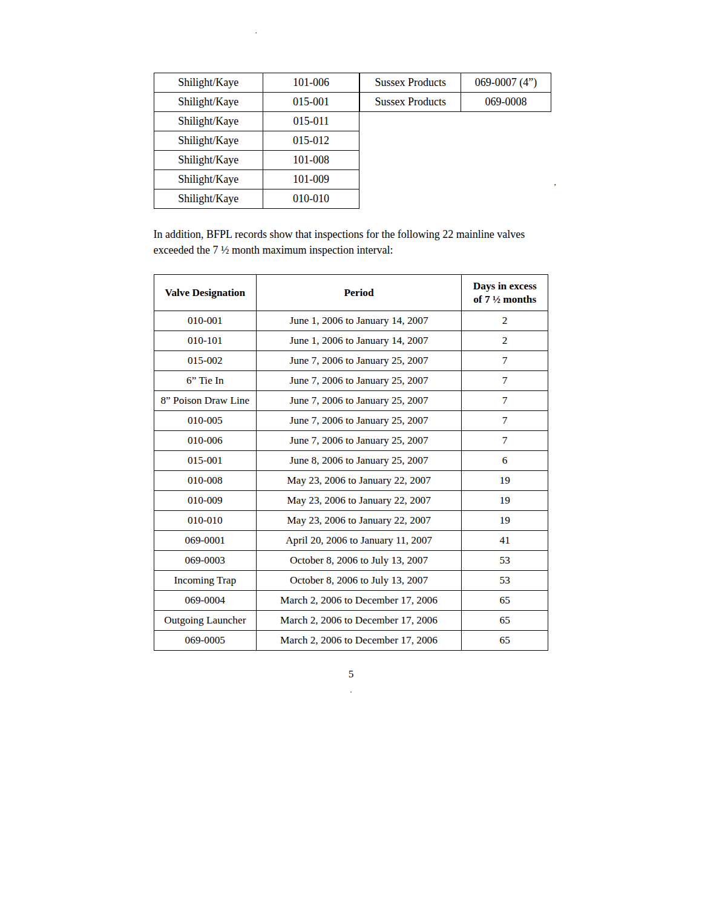.
,
| / Shilight/Kaye / 101-006 / / Shilight/Kaye / 015-001 / / Shilight/Kaye / 015-011 / / Shilight/Kaye / 015-012 / / Shilight/Kaye / 101-008 / / Shilight/Kaye / 101-009 / / Shilight/Kaye / 010-010 / | | / Sussex Products / 069-0007 (4”) / / Sussex Products / 069-0008 / |
In addition, BFPL records show that inspections for the following 22 mainline valves exceeded the 7 ½ month maximum inspection interval:
| Valve Designation | Period | Days in excess of 7 ½ months |
| --- | --- | --- |
| 010-001 | June 1, 2006 to January 14, 2007 | 2 |
| 010-101 | June 1, 2006 to January 14, 2007 | 2 |
| 015-002 | June 7, 2006 to January 25, 2007 | 7 |
| 6” Tie In | June 7, 2006 to January 25, 2007 | 7 |
| 8” Poison Draw Line | June 7, 2006 to January 25, 2007 | 7 |
| 010-005 | June 7, 2006 to January 25, 2007 | 7 |
| 010-006 | June 7, 2006 to January 25, 2007 | 7 |
| 015-001 | June 8, 2006 to January 25, 2007 | 6 |
| 010-008 | May 23, 2006 to January 22, 2007 | 19 |
| 010-009 | May 23, 2006 to January 22, 2007 | 19 |
| 010-010 | May 23, 2006 to January 22, 2007 | 19 |
| 069-0001 | April 20, 2006 to January 11, 2007 | 41 |
| 069-0003 | October 8, 2006 to July 13, 2007 | 53 |
| Incoming Trap | October 8, 2006 to July 13, 2007 | 53 |
| 069-0004 | March 2, 2006 to December 17, 2006 | 65 |
| Outgoing Launcher | March 2, 2006 to December 17, 2006 | 65 |
| 069-0005 | March 2, 2006 to December 17, 2006 | 65 |
5
.